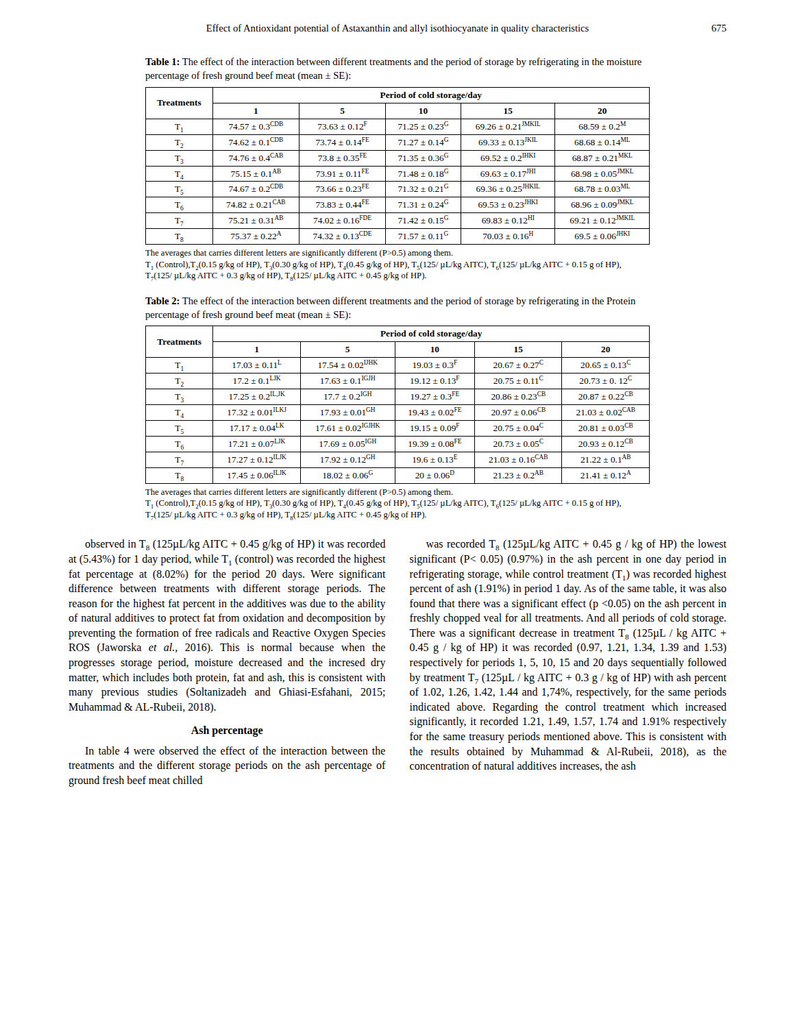Effect of Antioxidant potential of Astaxanthin and allyl isothiocyanate in quality characteristics 675
Table 1: The effect of the interaction between different treatments and the period of storage by refrigerating in the moisture percentage of fresh ground beef meat (mean ± SE):
| Treatments | Period of cold storage/day |
| --- | --- |
| 1 | 5 | 10 | 15 | 20 |
| T 1 | 74.57 ± 0.3 CDB | 73.63 ± 0.12 F | 71.25 ± 0.23 G | 69.26 ± 0.21 JMKIL | 68.59 ± 0.2 M |
| T 2 | 74.62 ± 0.1 CDB | 73.74 ± 0.14 FE | 71.27 ± 0.14 G | 69.33 ± 0.13 JKIL | 68.68 ± 0.14 ML |
| T 3 | 74.76 ± 0.4 CAB | 73.8 ± 0.35 FE | 71.35 ± 0.36 G | 69.52 ± 0.2 IHKI | 68.87 ± 0.21 MKL |
| T 4 | 75.15 ± 0.1 AB | 73.91 ± 0.11 FE | 71.48 ± 0.18 G | 69.63 ± 0.17 JHI | 68.98 ± 0.05 JMKL |
| T 5 | 74.67 ± 0.2 CDB | 73.66 ± 0.23 FE | 71.32 ± 0.21 G | 69.36 ± 0.25 JHKIL | 68.78 ± 0.03 ML |
| T 6 | 74.82 ± 0.21 CAB | 73.83 ± 0.44 FE | 71.31 ± 0.24 G | 69.53 ± 0.23 JHKI | 68.96 ± 0.09 JMKL |
| T 7 | 75.21 ± 0.31 AB | 74.02 ± 0.16 FDE | 71.42 ± 0.15 G | 69.83 ± 0.12 HI | 69.21 ± 0.12 JMKIL |
| T 8 | 75.37 ± 0.22 A | 74.32 ± 0.13 CDE | 71.57 ± 0.11 G | 70.03 ± 0.16 H | 69.5 ± 0.06 JHKI |
The averages that carries different letters are significantly different (P>0.5) among them.
T1 (Control),T2(0.15 g/kg of HP), T3(0.30 g/kg of HP), T4(0.45 g/kg of HP), T5(125/ µL/kg AITC), T6(125/ µL/kg AITC + 0.15 g of HP), T7(125/ µL/kg AITC + 0.3 g/kg of HP), T8(125/ µL/kg AITC + 0.45 g/kg of HP).
Table 2: The effect of the interaction between different treatments and the period of storage by refrigerating in the Protein percentage of fresh ground beef meat (mean ± SE):
| Treatments | Period of cold storage/day |
| --- | --- |
| 1 | 5 | 10 | 15 | 20 |
| T 1 | 17.03 ± 0.11 L | 17.54 ± 0.02 IJHK | 19.03 ± 0.3 F | 20.67 ± 0.27 C | 20.65 ± 0.13 C |
| T 2 | 17.2 ± 0.1 LJK | 17.63 ± 0.1 IGJH | 19.12 ± 0.13 F | 20.75 ± 0.11 C | 20.73 ± 0. 12 C |
| T 3 | 17.25 ± 0.2 IL,JK | 17.7 ± 0.2 IGH | 19.27 ± 0.3 FE | 20.86 ± 0.23 CB | 20.87 ± 0.22 CB |
| T 4 | 17.32 ± 0.01 ILKJ | 17.93 ± 0.01 GH | 19.43 ± 0.02 FE | 20.97 ± 0.06 CB | 21.03 ± 0.02 CAB |
| T 5 | 17.17 ± 0.04 LK | 17.61 ± 0.02 IGJHK | 19.15 ± 0.09 F | 20.75 ± 0.04 C | 20.81 ± 0.03 CB |
| T 6 | 17.21 ± 0.07 LJK | 17.69 ± 0.05 IGH | 19.39 ± 0.08 FE | 20.73 ± 0.05 C | 20.93 ± 0.12 CB |
| T 7 | 17.27 ± 0.12 ILJK | 17.92 ± 0.12 GH | 19.6 ± 0.13 E | 21.03 ± 0.16 CAB | 21.22 ± 0.1 AB |
| T 8 | 17.45 ± 0.06 ILJK | 18.02 ± 0.06 G | 20 ± 0.06 D | 21.23 ± 0.2 AB | 21.41 ± 0.12 A |
The averages that carries different letters are significantly different (P>0.5) among them.
T1 (Control),T2(0.15 g/kg of HP), T3(0.30 g/kg of HP), T4(0.45 g/kg of HP), T5(125/ µL/kg AITC), T6(125/ µL/kg AITC + 0.15 g of HP), T7(125/ µL/kg AITC + 0.3 g/kg of HP), T8(125/ µL/kg AITC + 0.45 g/kg of HP).
observed in T8 (125µL/kg AITC + 0.45 g/kg of HP) it was recorded at (5.43%) for 1 day period, while T1 (control) was recorded the highest fat percentage at (8.02%) for the period 20 days. Were significant difference between treatments with different storage periods. The reason for the highest fat percent in the additives was due to the ability of natural additives to protect fat from oxidation and decomposition by preventing the formation of free radicals and Reactive Oxygen Species ROS (Jaworska et al., 2016). This is normal because when the progresses storage period, moisture decreased and the incresed dry matter, which includes both protein, fat and ash, this is consistent with many previous studies (Soltanizadeh and Ghiasi-Esfahani, 2015; Muhammad & AL-Rubeii, 2018).
Ash percentage
In table 4 were observed the effect of the interaction between the treatments and the different storage periods on the ash percentage of ground fresh beef meat chilled
was recorded T8 (125µL/kg AITC + 0.45 g / kg of HP) the lowest significant (P< 0.05) (0.97%) in the ash percent in one day period in refrigerating storage, while control treatment (T1) was recorded highest percent of ash (1.91%) in period 1 day. As of the same table, it was also found that there was a significant effect (p <0.05) on the ash percent in freshly chopped veal for all treatments. And all periods of cold storage. There was a significant decrease in treatment T8 (125µL / kg AITC + 0.45 g / kg of HP) it was recorded (0.97, 1.21, 1.34, 1.39 and 1.53) respectively for periods 1, 5, 10, 15 and 20 days sequentially followed by treatment T7 (125µL / kg AITC + 0.3 g / kg of HP) with ash percent of 1.02, 1.26, 1.42, 1.44 and 1,74%, respectively, for the same periods indicated above. Regarding the control treatment which increased significantly, it recorded 1.21, 1.49, 1.57, 1.74 and 1.91% respectively for the same treasury periods mentioned above. This is consistent with the results obtained by Muhammad & Al-Rubeii, 2018), as the concentration of natural additives increases, the ash